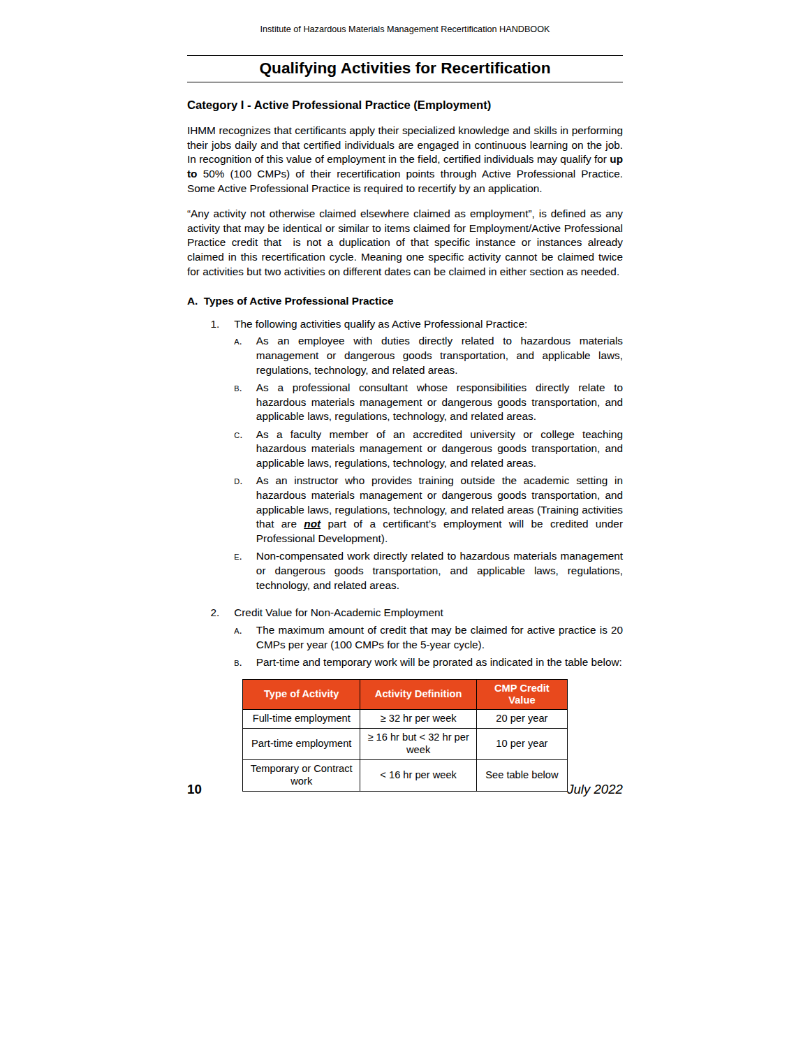Institute of Hazardous Materials Management Recertification HANDBOOK
Qualifying Activities for Recertification
Category I - Active Professional Practice (Employment)
IHMM recognizes that certificants apply their specialized knowledge and skills in performing their jobs daily and that certified individuals are engaged in continuous learning on the job. In recognition of this value of employment in the field, certified individuals may qualify for up to 50% (100 CMPs) of their recertification points through Active Professional Practice. Some Active Professional Practice is required to recertify by an application.
“Any activity not otherwise claimed elsewhere claimed as employment”, is defined as any activity that may be identical or similar to items claimed for Employment/Active Professional Practice credit that is not a duplication of that specific instance or instances already claimed in this recertification cycle. Meaning one specific activity cannot be claimed twice for activities but two activities on different dates can be claimed in either section as needed.
A. Types of Active Professional Practice
1. The following activities qualify as Active Professional Practice:
a. As an employee with duties directly related to hazardous materials management or dangerous goods transportation, and applicable laws, regulations, technology, and related areas.
b. As a professional consultant whose responsibilities directly relate to hazardous materials management or dangerous goods transportation, and applicable laws, regulations, technology, and related areas.
c. As a faculty member of an accredited university or college teaching hazardous materials management or dangerous goods transportation, and applicable laws, regulations, technology, and related areas.
d. As an instructor who provides training outside the academic setting in hazardous materials management or dangerous goods transportation, and applicable laws, regulations, technology, and related areas (Training activities that are not part of a certificant’s employment will be credited under Professional Development).
e. Non-compensated work directly related to hazardous materials management or dangerous goods transportation, and applicable laws, regulations, technology, and related areas.
2. Credit Value for Non-Academic Employment
a. The maximum amount of credit that may be claimed for active practice is 20 CMPs per year (100 CMPs for the 5-year cycle).
b. Part-time and temporary work will be prorated as indicated in the table below:
| Type of Activity | Activity Definition | CMP Credit Value |
| --- | --- | --- |
| Full-time employment | ≥ 32 hr per week | 20 per year |
| Part-time employment | ≥ 16 hr but < 32 hr per week | 10 per year |
| Temporary or Contract work | < 16 hr per week | See table below |
10 July 2022